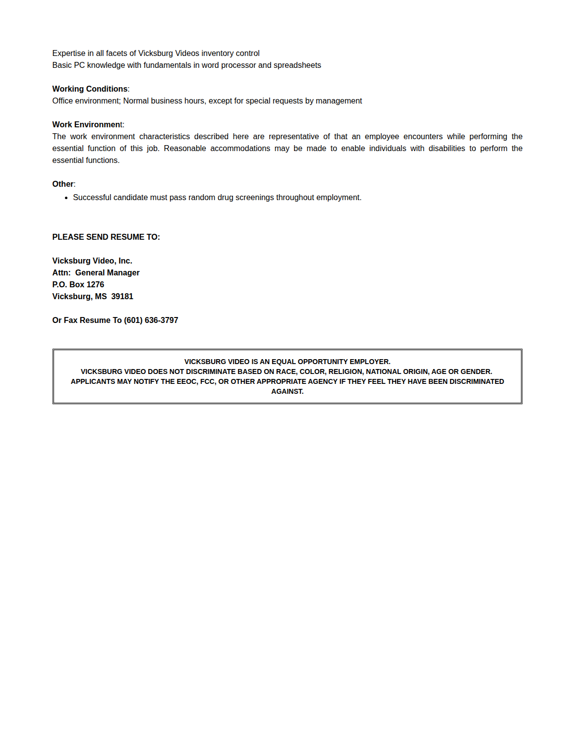Expertise in all facets of Vicksburg Videos inventory control
Basic PC knowledge with fundamentals in word processor and spreadsheets
Working Conditions:
Office environment; Normal business hours, except for special requests by management
Work Environment:
The work environment characteristics described here are representative of that an employee encounters while performing the essential function of this job. Reasonable accommodations may be made to enable individuals with disabilities to perform the essential functions.
Other:
Successful candidate must pass random drug screenings throughout employment.
PLEASE SEND RESUME TO:
Vicksburg Video, Inc.
Attn: General Manager
P.O. Box 1276
Vicksburg, MS 39181
Or Fax Resume To (601) 636-3797
VICKSBURG VIDEO IS AN EQUAL OPPORTUNITY EMPLOYER.
VICKSBURG VIDEO DOES NOT DISCRIMINATE BASED ON RACE, COLOR, RELIGION, NATIONAL ORIGIN, AGE OR GENDER. APPLICANTS MAY NOTIFY THE EEOC, FCC, OR OTHER APPROPRIATE AGENCY IF THEY FEEL THEY HAVE BEEN DISCRIMINATED AGAINST.